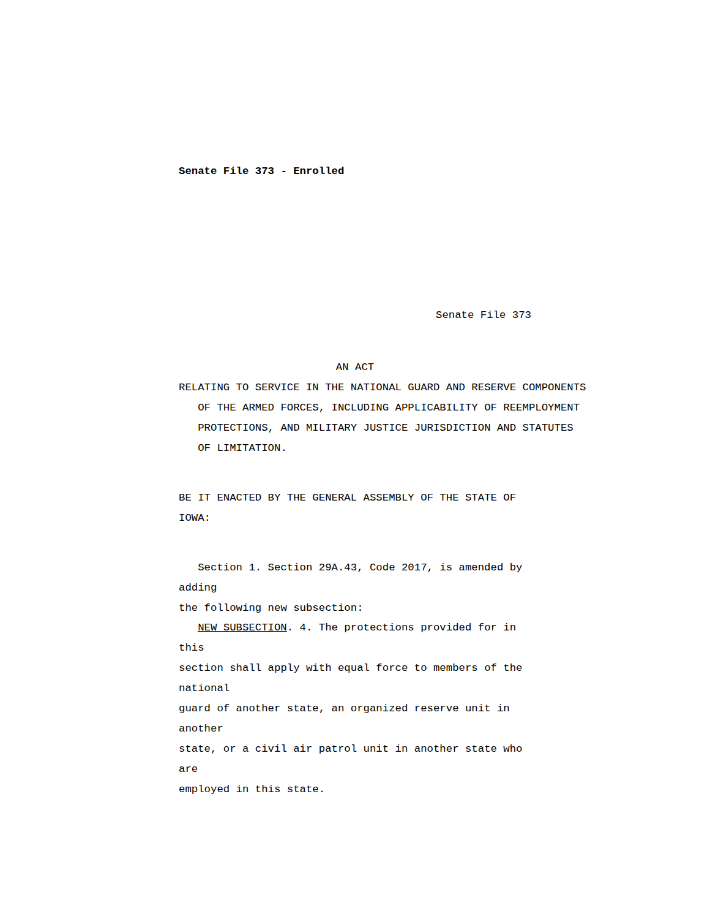Senate File 373 - Enrolled
Senate File 373
AN ACT
RELATING TO SERVICE IN THE NATIONAL GUARD AND RESERVE COMPONENTS
OF THE ARMED FORCES, INCLUDING APPLICABILITY OF REEMPLOYMENT
PROTECTIONS, AND MILITARY JUSTICE JURISDICTION AND STATUTES
OF LIMITATION.
BE IT ENACTED BY THE GENERAL ASSEMBLY OF THE STATE OF IOWA:
Section 1. Section 29A.43, Code 2017, is amended by adding
the following new subsection:
NEW SUBSECTION. 4. The protections provided for in this
section shall apply with equal force to members of the national
guard of another state, an organized reserve unit in another
state, or a civil air patrol unit in another state who are
employed in this state.